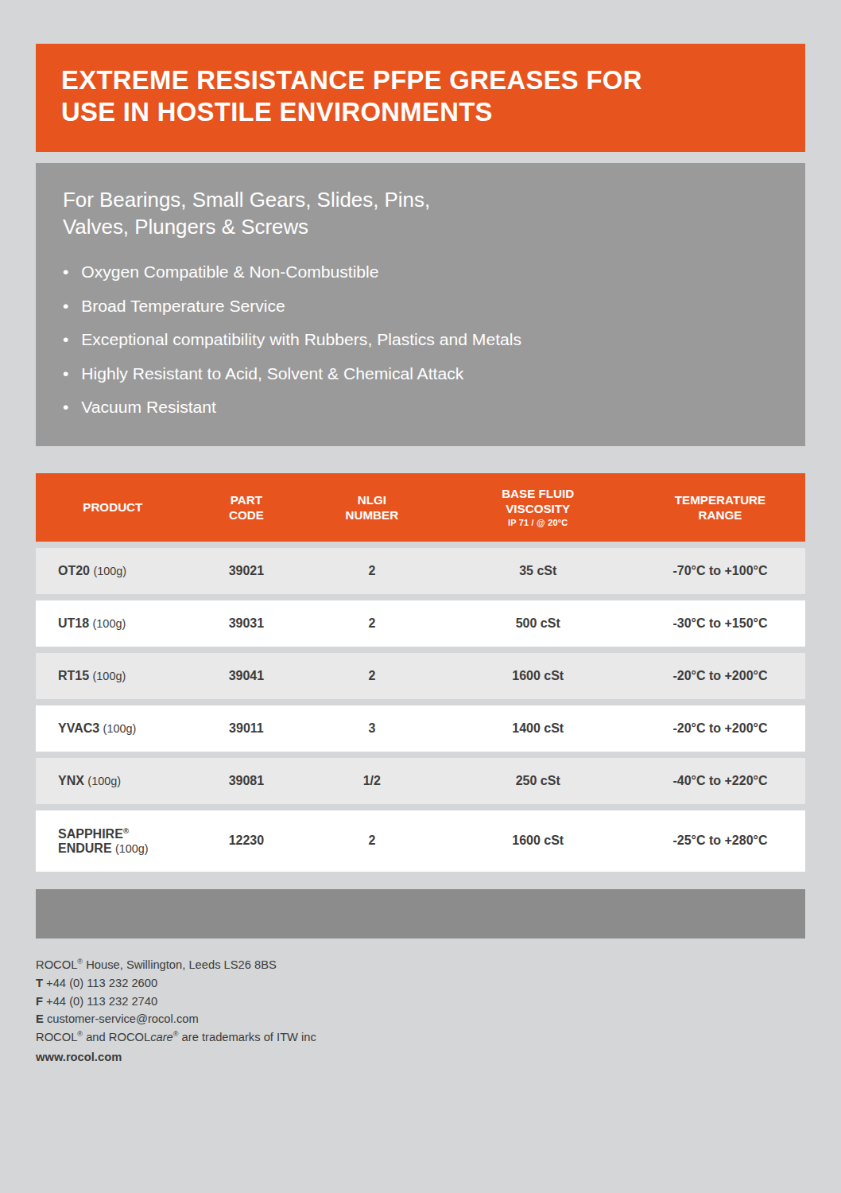Extreme Resistance PFPE Greases for
Use in Hostile Environments
For Bearings, Small Gears, Slides, Pins,
Valves, Plungers & Screws
Oxygen Compatible & Non-Combustible
Broad Temperature Service
Exceptional compatibility with Rubbers, Plastics and Metals
Highly Resistant to Acid, Solvent & Chemical Attack
Vacuum Resistant
| Product | Part Code | NLGI Number | Base Fluid Viscosity IP 71 / @ 20°C | Temperature Range |
| --- | --- | --- | --- | --- |
| OT20 (100g) | 39021 | 2 | 35 cSt | -70°C to +100°C |
| UT18 (100g) | 39031 | 2 | 500 cSt | -30°C to +150°C |
| RT15 (100g) | 39041 | 2 | 1600 cSt | -20°C to +200°C |
| YVAC3 (100g) | 39011 | 3 | 1400 cSt | -20°C to +200°C |
| YNX (100g) | 39081 | 1/2 | 250 cSt | -40°C to +220°C |
| SAPPHIRE ® ENDURE (100g) | 12230 | 2 | 1600 cSt | -25°C to +280°C |
ROCOL® House, Swillington, Leeds LS26 8BS
T +44 (0) 113 232 2600
F +44 (0) 113 232 2740
E customer-service@rocol.com
ROCOL® and ROCOLcare® are trademarks of ITW inc
www.rocol.com